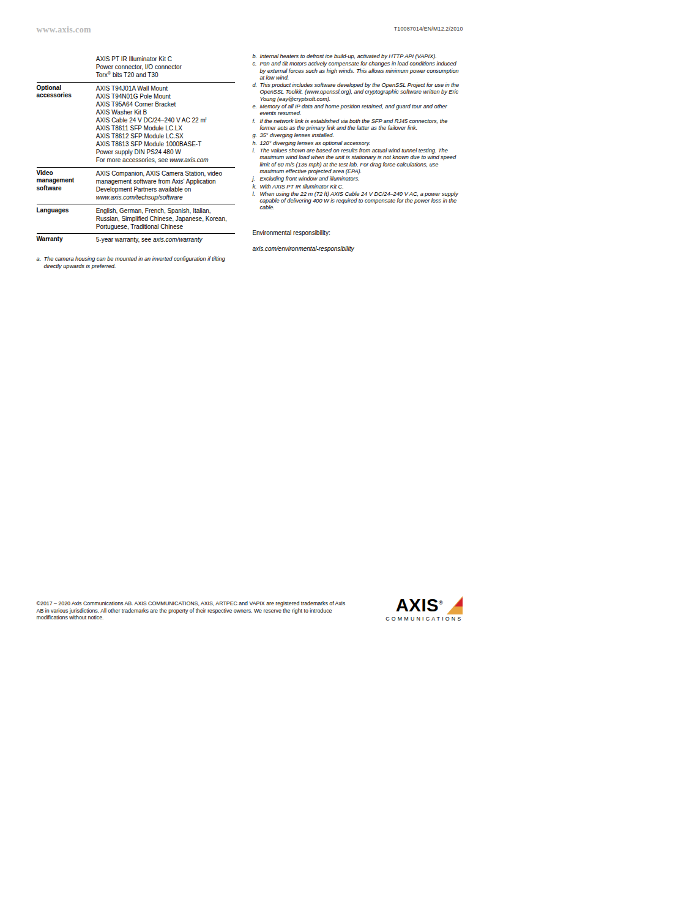www.axis.com
T10087014/EN/M12.2/2010
| | AXIS PT IR Illuminator Kit C Power connector, I/O connector Torx ® bits T20 and T30 |
| Optional accessories | AXIS T94J01A Wall Mount AXIS T94N01G Pole Mount AXIS T95A64 Corner Bracket AXIS Washer Kit B AXIS Cable 24 V DC/24–240 V AC 22 m l AXIS T8611 SFP Module LC.LX AXIS T8612 SFP Module LC.SX AXIS T8613 SFP Module 1000BASE-T Power supply DIN PS24 480 W For more accessories, see www.axis.com |
| Video management software | AXIS Companion, AXIS Camera Station, video management software from Axis' Application Development Partners available on www.axis.com/techsup/software |
| Languages | English, German, French, Spanish, Italian, Russian, Simplified Chinese, Japanese, Korean, Portuguese, Traditional Chinese |
| Warranty | 5-year warranty, see axis.com/warranty |
a.
The camera housing can be mounted in an inverted configuration if tilting directly upwards is preferred.
b.
Internal heaters to defrost ice build-up, activated by HTTP API (VAPIX).
c.
Pan and tilt motors actively compensate for changes in load conditions induced by external forces such as high winds. This allows minimum power consumption at low wind.
d.
This product includes software developed by the OpenSSL Project for use in the OpenSSL Toolkit. (www.openssl.org), and cryptographic software written by Eric Young (eay@cryptsoft.com).
e.
Memory of all IP data and home position retained, and guard tour and other events resumed.
f.
If the network link is established via both the SFP and RJ45 connectors, the former acts as the primary link and the latter as the failover link.
g.
35° diverging lenses installed.
h.
120° diverging lenses as optional accessory.
i.
The values shown are based on results from actual wind tunnel testing. The maximum wind load when the unit is stationary is not known due to wind speed limit of 60 m/s (135 mph) at the test lab. For drag force calculations, use maximum effective projected area (EPA).
j.
Excluding front window and illuminators.
k.
With AXIS PT IR Illuminator Kit C.
l.
When using the 22 m (72 ft) AXIS Cable 24 V DC/24–240 V AC, a power supply capable of delivering 400 W is required to compensate for the power loss in the cable.
Environmental responsibility:
axis.com/environmental-responsibility
©2017 – 2020 Axis Communications AB. AXIS COMMUNICATIONS, AXIS, ARTPEC and VAPIX are registered trademarks of Axis AB in various jurisdictions. All other trademarks are the property of their respective owners. We reserve the right to introduce modifications without notice.
AXIS®
COMMUNICATIONS